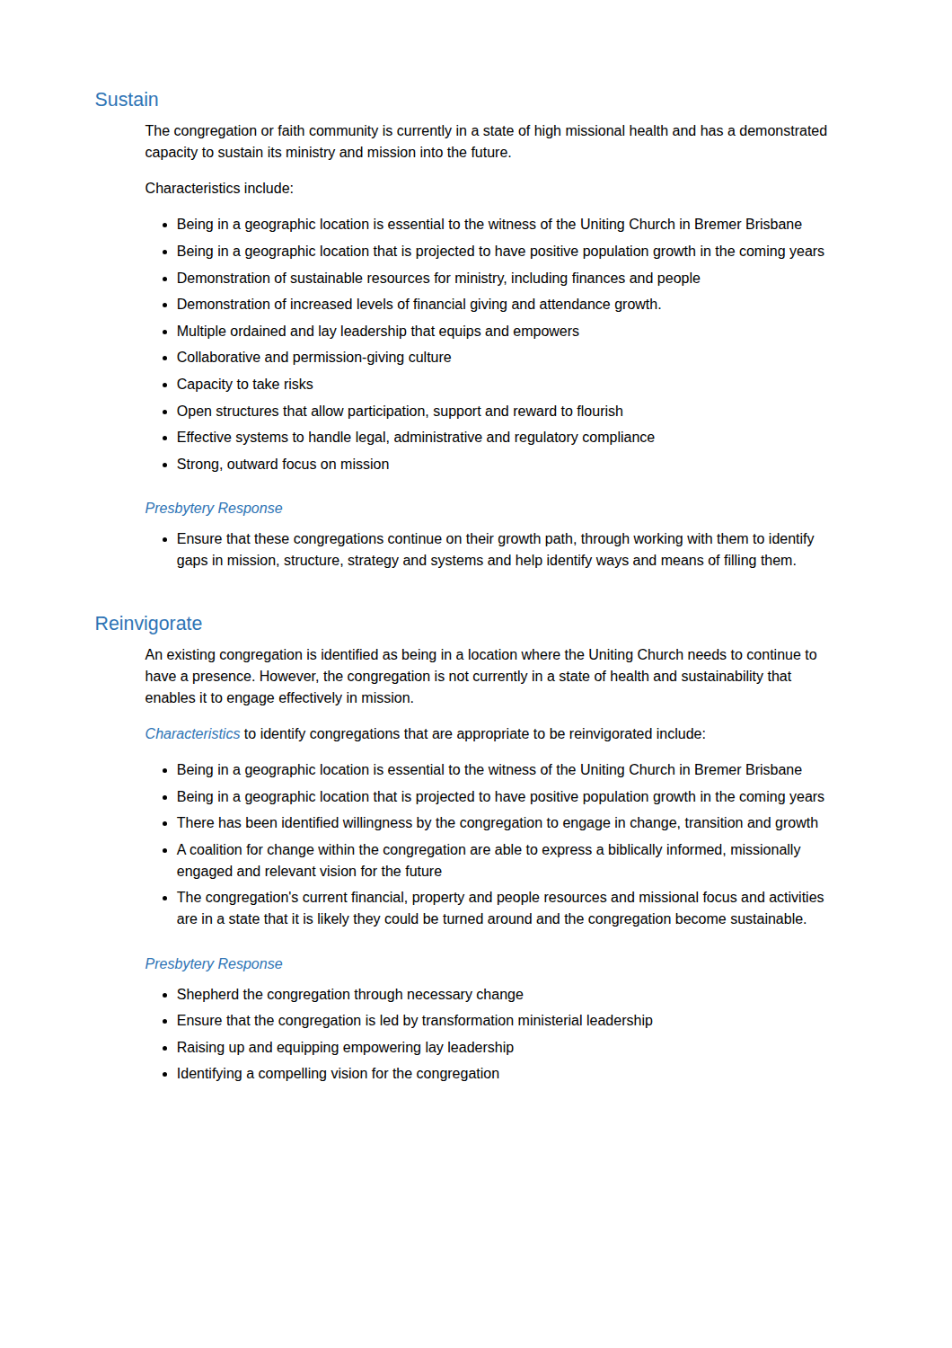Sustain
The congregation or faith community is currently in a state of high missional health and has a demonstrated capacity to sustain its ministry and mission into the future.
Characteristics include:
Being in a geographic location is essential to the witness of the Uniting Church in Bremer Brisbane
Being in a geographic location that is projected to have positive population growth in the coming years
Demonstration of sustainable resources for ministry, including finances and people
Demonstration of increased levels of financial giving and attendance growth.
Multiple ordained and lay leadership that equips and empowers
Collaborative and permission-giving culture
Capacity to take risks
Open structures that allow participation, support and reward to flourish
Effective systems to handle legal, administrative and regulatory compliance
Strong, outward focus on mission
Presbytery Response
Ensure that these congregations continue on their growth path, through working with them to identify gaps in mission, structure, strategy and systems and help identify ways and means of filling them.
Reinvigorate
An existing congregation is identified as being in a location where the Uniting Church needs to continue to have a presence. However, the congregation is not currently in a state of health and sustainability that enables it to engage effectively in mission.
Characteristics to identify congregations that are appropriate to be reinvigorated include:
Being in a geographic location is essential to the witness of the Uniting Church in Bremer Brisbane
Being in a geographic location that is projected to have positive population growth in the coming years
There has been identified willingness by the congregation to engage in change, transition and growth
A coalition for change within the congregation are able to express a biblically informed, missionally engaged and relevant vision for the future
The congregation's current financial, property and people resources and missional focus and activities are in a state that it is likely they could be turned around and the congregation become sustainable.
Presbytery Response
Shepherd the congregation through necessary change
Ensure that the congregation is led by transformation ministerial leadership
Raising up and equipping empowering lay leadership
Identifying a compelling vision for the congregation